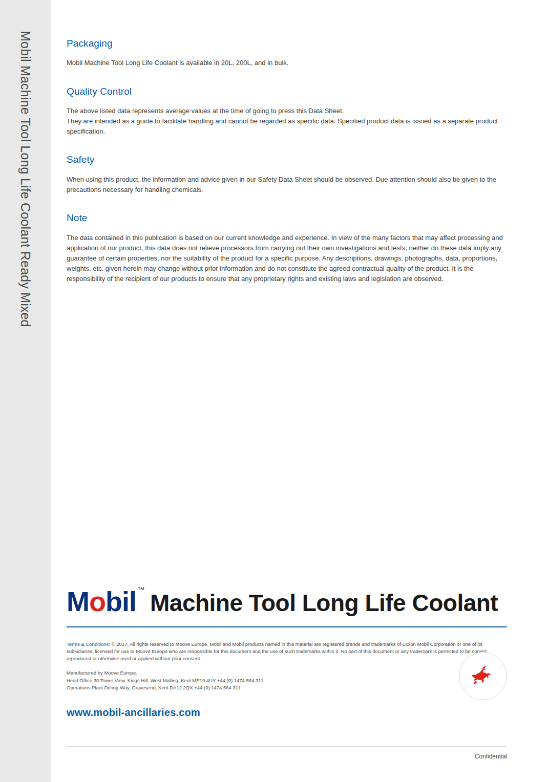Mobil Machine Tool Long Life Coolant Ready Mixed
BRA2762
Packaging
Mobil Machine Tool Long Life Coolant is available in 20L, 200L, and in bulk.
Quality Control
The above listed data represents average values at the time of going to press this Data Sheet.
They are intended as a guide to facilitate handling and cannot be regarded as specific data. Specified product data is issued as a separate product specification.
Safety
When using this product, the information and advice given in our Safety Data Sheet should be observed. Due attention should also be given to the precautions necessary for handling chemicals.
Note
The data contained in this publication is based on our current knowledge and experience. In view of the many factors that may affect processing and application of our product, this data does not relieve processors from carrying out their own investigations and tests; neither do these data imply any guarantee of certain properties, nor the suitability of the product for a specific purpose. Any descriptions, drawings, photographs, data, proportions, weights, etc. given herein may change without prior information and do not constitute the agreed contractual quality of the product. It is the responsibility of the recipient of our products to ensure that any proprietary rights and existing laws and legislation are observed.
Mobil™ Machine Tool Long Life Coolant
Terms & Conditions: © 2017. All rights reserved to Moove Europe. Mobil and Mobil products named in this material are registered brands and trademarks of Exxon Mobil Corporation or one of its subsidiaries, licensed for use to Moove Europe who are responsible for this document and the use of such trademarks within it. No part of this document or any trademark is permitted to be copied, reproduced or otherwise used or applied without prior consent.
Manufactured by Moove Europe.
Head Office 30 Tower View, Kings Hill, West Malling, Kent ME19 4UY +44 (0) 1474 564 311
Operations Plant Dering Way, Gravesend, Kent DA12 2QX +44 (0) 1474 564 311
www.mobil-ancillaries.com
Confidential